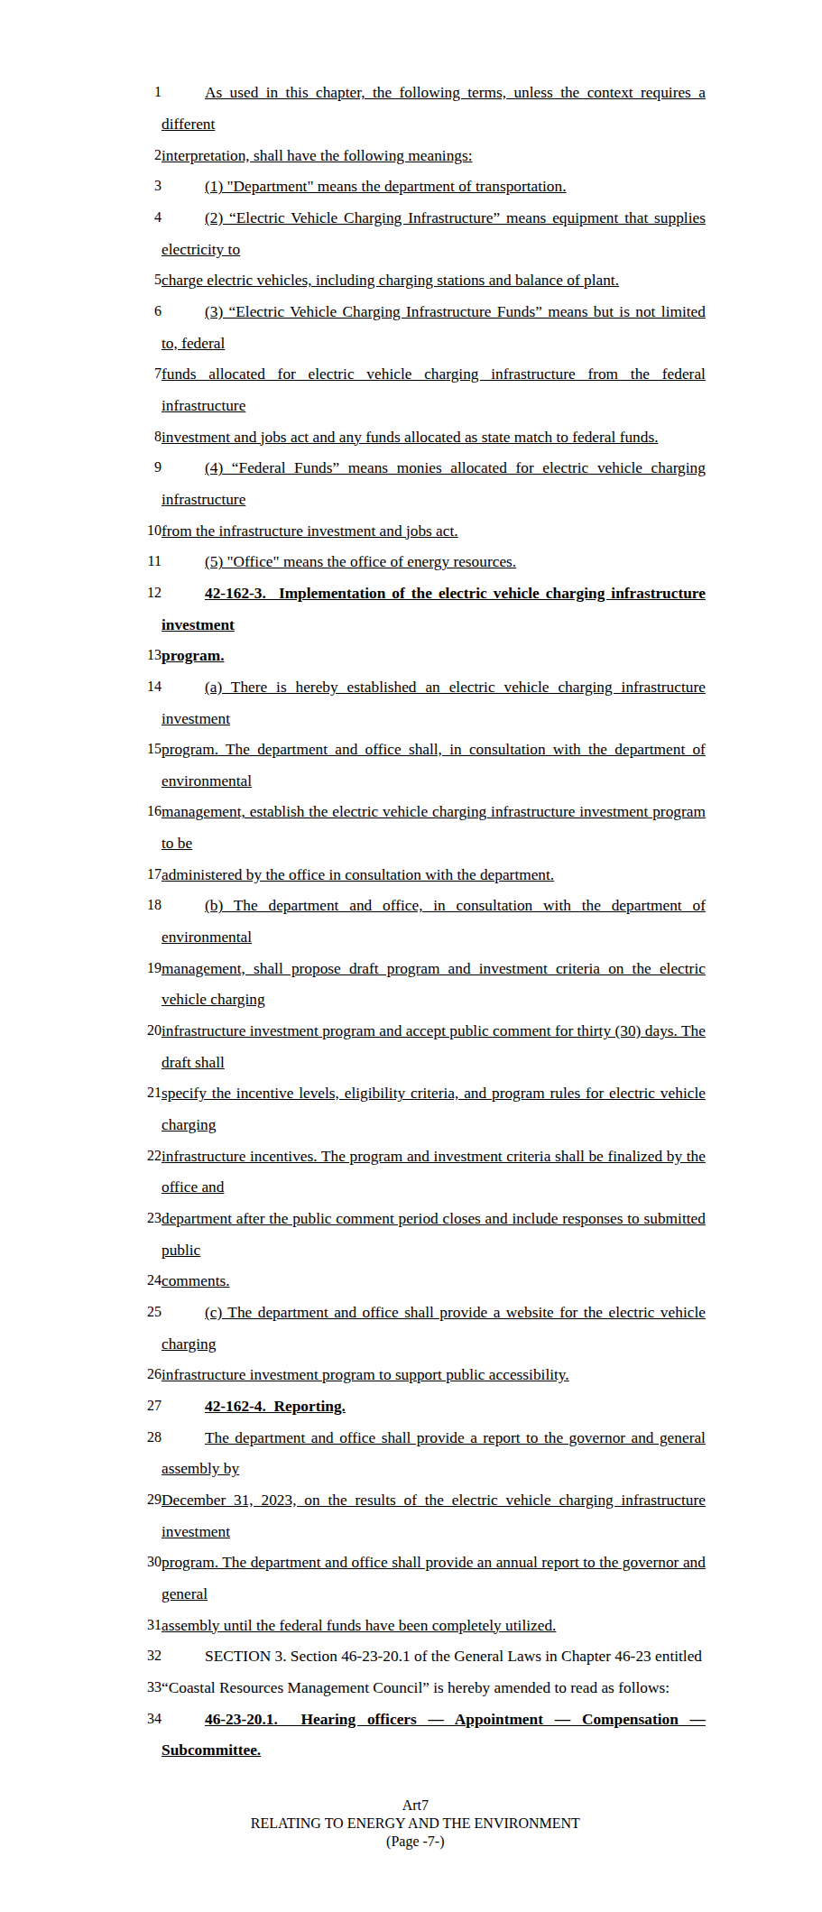| 1 | As used in this chapter, the following terms, unless the context requires a different |
| 2 | interpretation, shall have the following meanings: |
| 3 | (1) "Department" means the department of transportation. |
| 4 | (2) “Electric Vehicle Charging Infrastructure” means equipment that supplies electricity to |
| 5 | charge electric vehicles, including charging stations and balance of plant. |
| 6 | (3) “Electric Vehicle Charging Infrastructure Funds” means but is not limited to, federal |
| 7 | funds allocated for electric vehicle charging infrastructure from the federal infrastructure |
| 8 | investment and jobs act and any funds allocated as state match to federal funds. |
| 9 | (4) “Federal Funds” means monies allocated for electric vehicle charging infrastructure |
| 10 | from the infrastructure investment and jobs act. |
| 11 | (5) "Office" means the office of energy resources. |
| 12 | 42-162-3. Implementation of the electric vehicle charging infrastructure investment |
| 13 | program. |
| 14 | (a) There is hereby established an electric vehicle charging infrastructure investment |
| 15 | program. The department and office shall, in consultation with the department of environmental |
| 16 | management, establish the electric vehicle charging infrastructure investment program to be |
| 17 | administered by the office in consultation with the department. |
| 18 | (b) The department and office, in consultation with the department of environmental |
| 19 | management, shall propose draft program and investment criteria on the electric vehicle charging |
| 20 | infrastructure investment program and accept public comment for thirty (30) days. The draft shall |
| 21 | specify the incentive levels, eligibility criteria, and program rules for electric vehicle charging |
| 22 | infrastructure incentives. The program and investment criteria shall be finalized by the office and |
| 23 | department after the public comment period closes and include responses to submitted public |
| 24 | comments. |
| 25 | (c) The department and office shall provide a website for the electric vehicle charging |
| 26 | infrastructure investment program to support public accessibility. |
| 27 | 42-162-4. Reporting. |
| 28 | The department and office shall provide a report to the governor and general assembly by |
| 29 | December 31, 2023, on the results of the electric vehicle charging infrastructure investment |
| 30 | program. The department and office shall provide an annual report to the governor and general |
| 31 | assembly until the federal funds have been completely utilized. |
| 32 | SECTION 3. Section 46-23-20.1 of the General Laws in Chapter 46-23 entitled |
| 33 | “Coastal Resources Management Council” is hereby amended to read as follows: |
| 34 | 46-23-20.1. Hearing officers — Appointment — Compensation — Subcommittee. |
Art7
RELATING TO ENERGY AND THE ENVIRONMENT
(Page -7-)